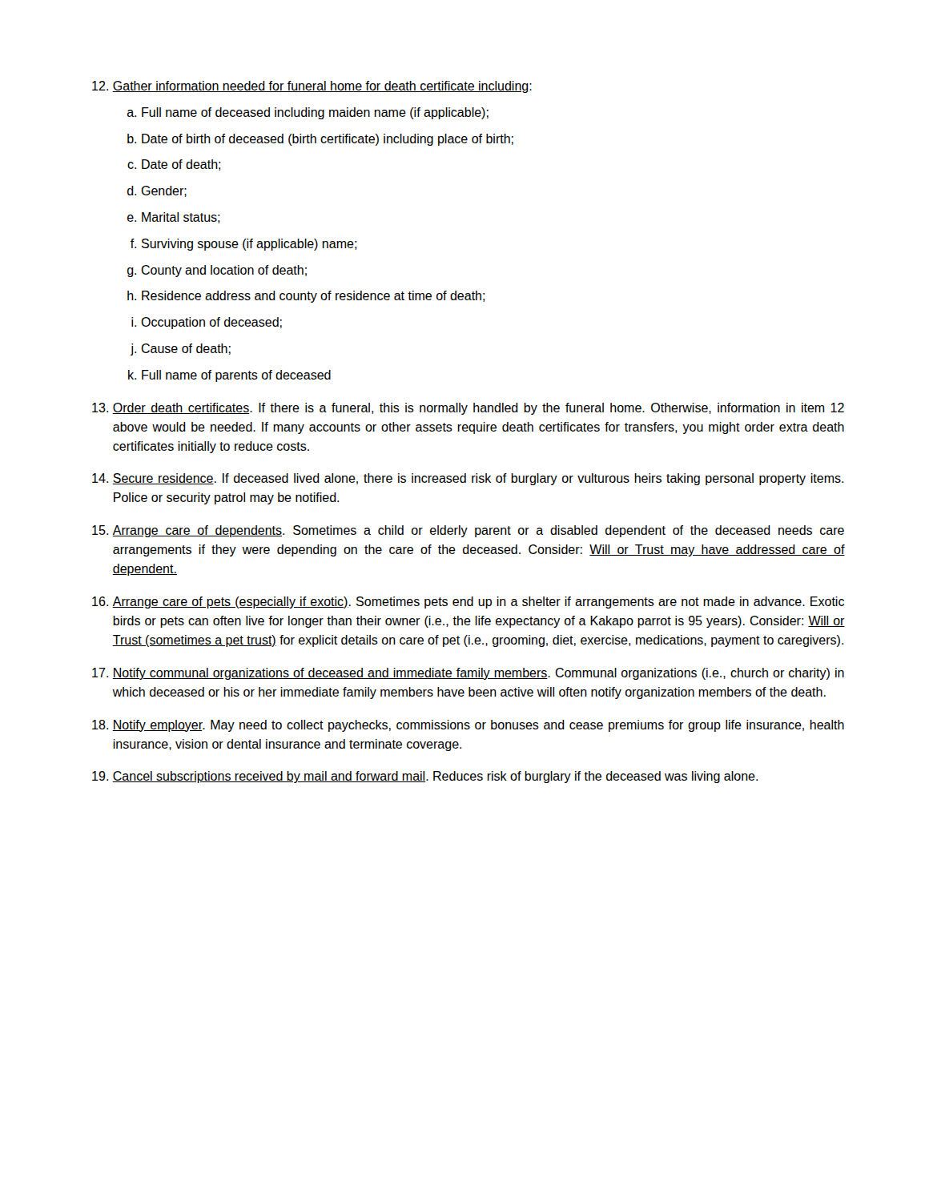Gather information needed for funeral home for death certificate including:
Full name of deceased including maiden name (if applicable);
Date of birth of deceased (birth certificate) including place of birth;
Date of death;
Gender;
Marital status;
Surviving spouse (if applicable) name;
County and location of death;
Residence address and county of residence at time of death;
Occupation of deceased;
Cause of death;
Full name of parents of deceased
Order death certificates. If there is a funeral, this is normally handled by the funeral home. Otherwise, information in item 12 above would be needed. If many accounts or other assets require death certificates for transfers, you might order extra death certificates initially to reduce costs.
Secure residence. If deceased lived alone, there is increased risk of burglary or vulturous heirs taking personal property items. Police or security patrol may be notified.
Arrange care of dependents. Sometimes a child or elderly parent or a disabled dependent of the deceased needs care arrangements if they were depending on the care of the deceased. Consider: Will or Trust may have addressed care of dependent.
Arrange care of pets (especially if exotic). Sometimes pets end up in a shelter if arrangements are not made in advance. Exotic birds or pets can often live for longer than their owner (i.e., the life expectancy of a Kakapo parrot is 95 years). Consider: Will or Trust (sometimes a pet trust) for explicit details on care of pet (i.e., grooming, diet, exercise, medications, payment to caregivers).
Notify communal organizations of deceased and immediate family members. Communal organizations (i.e., church or charity) in which deceased or his or her immediate family members have been active will often notify organization members of the death.
Notify employer. May need to collect paychecks, commissions or bonuses and cease premiums for group life insurance, health insurance, vision or dental insurance and terminate coverage.
Cancel subscriptions received by mail and forward mail. Reduces risk of burglary if the deceased was living alone.